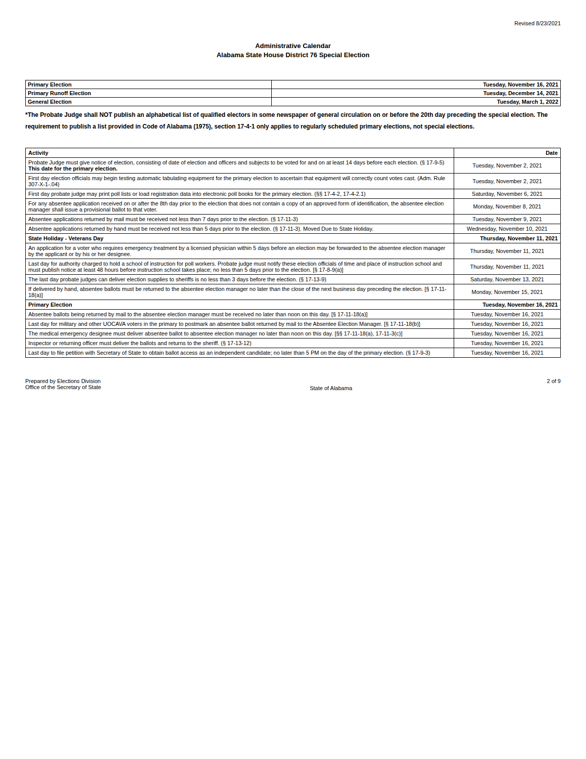Revised 8/23/2021
Administrative Calendar
Alabama State House District 76 Special Election
| Primary Election | Tuesday, November 16, 2021 |
| Primary Runoff Election | Tuesday, December 14, 2021 |
| General Election | Tuesday, March 1, 2022 |
*The Probate Judge shall NOT publish an alphabetical list of qualified electors in some newspaper of general circulation on or before the 20th day preceding the special election. The requirement to publish a list provided in Code of Alabama (1975), section 17-4-1 only applies to regularly scheduled primary elections, not special elections.
| Activity | Date |
| --- | --- |
| Probate Judge must give notice of election, consisting of date of election and officers and subjects to be voted for and on at least 14 days before each election. (§ 17-9-5) This date for the primary election. | Tuesday, November 2, 2021 |
| First day election officials may begin testing automatic tabulating equipment for the primary election to ascertain that equipment will correctly count votes cast. (Adm. Rule 307-X-1-.04) | Tuesday, November 2, 2021 |
| First day probate judge may print poll lists or load registration data into electronic poll books for the primary election. (§§ 17-4-2, 17-4-2.1) | Saturday, November 6, 2021 |
| For any absentee application received on or after the 8th day prior to the election that does not contain a copy of an approved form of identification, the absentee election manager shall issue a provisional ballot to that voter. | Monday, November 8, 2021 |
| Absentee applications returned by mail must be received not less than 7 days prior to the election. (§ 17-11-3) | Tuesday, November 9, 2021 |
| Absentee applications returned by hand must be received not less than 5 days prior to the election. (§ 17-11-3). Moved Due to State Holiday. | Wednesday, November 10, 2021 |
| State Holiday - Veterans Day | Thursday, November 11, 2021 |
| An application for a voter who requires emergency treatment by a licensed physician within 5 days before an election may be forwarded to the absentee election manager by the applicant or by his or her designee. | Thursday, November 11, 2021 |
| Last day for authority charged to hold a school of instruction for poll workers. Probate judge must notify these election officials of time and place of instruction school and must publish notice at least 48 hours before instruction school takes place; no less than 5 days prior to the election. [§ 17-8-9(a)] | Thursday, November 11, 2021 |
| The last day probate judges can deliver election supplies to sheriffs is no less than 3 days before the election. (§ 17-13-9) | Saturday, November 13, 2021 |
| If delivered by hand, absentee ballots must be returned to the absentee election manager no later than the close of the next business day preceding the election. [§ 17-11-18(a)] | Monday, November 15, 2021 |
| Primary Election | Tuesday, November 16, 2021 |
| Absentee ballots being returned by mail to the absentee election manager must be received no later than noon on this day. [§ 17-11-18(a)] | Tuesday, November 16, 2021 |
| Last day for military and other UOCAVA voters in the primary to postmark an absentee ballot returned by mail to the Absentee Election Manager. [§ 17-11-18(b)] | Tuesday, November 16, 2021 |
| The medical emergency designee must deliver absentee ballot to absentee election manager no later than noon on this day. [§§ 17-11-18(a), 17-11-3(c)] | Tuesday, November 16, 2021 |
| Inspector or returning officer must deliver the ballots and returns to the sheriff. (§ 17-13-12) | Tuesday, November 16, 2021 |
| Last day to file petition with Secretary of State to obtain ballot access as an independent candidate; no later than 5 PM on the day of the primary election. (§ 17-9-3) | Tuesday, November 16, 2021 |
Prepared by Elections Division
Office of the Secretary of State
2 of 9
State of Alabama